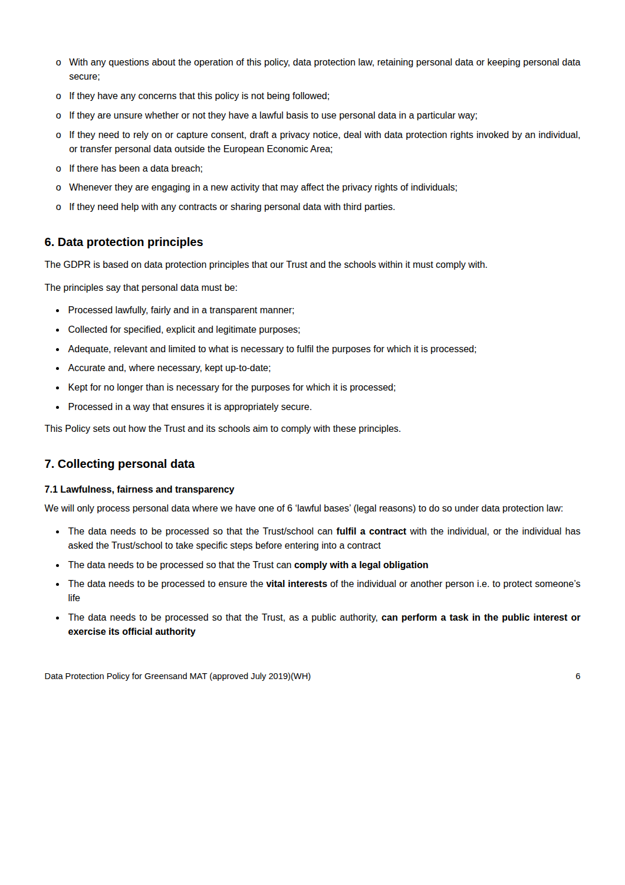With any questions about the operation of this policy, data protection law, retaining personal data or keeping personal data secure;
If they have any concerns that this policy is not being followed;
If they are unsure whether or not they have a lawful basis to use personal data in a particular way;
If they need to rely on or capture consent, draft a privacy notice, deal with data protection rights invoked by an individual, or transfer personal data outside the European Economic Area;
If there has been a data breach;
Whenever they are engaging in a new activity that may affect the privacy rights of individuals;
If they need help with any contracts or sharing personal data with third parties.
6. Data protection principles
The GDPR is based on data protection principles that our Trust and the schools within it must comply with.
The principles say that personal data must be:
Processed lawfully, fairly and in a transparent manner;
Collected for specified, explicit and legitimate purposes;
Adequate, relevant and limited to what is necessary to fulfil the purposes for which it is processed;
Accurate and, where necessary, kept up-to-date;
Kept for no longer than is necessary for the purposes for which it is processed;
Processed in a way that ensures it is appropriately secure.
This Policy sets out how the Trust and its schools aim to comply with these principles.
7. Collecting personal data
7.1 Lawfulness, fairness and transparency
We will only process personal data where we have one of 6 ‘lawful bases’ (legal reasons) to do so under data protection law:
The data needs to be processed so that the Trust/school can fulfil a contract with the individual, or the individual has asked the Trust/school to take specific steps before entering into a contract
The data needs to be processed so that the Trust can comply with a legal obligation
The data needs to be processed to ensure the vital interests of the individual or another person i.e. to protect someone’s life
The data needs to be processed so that the Trust, as a public authority, can perform a task in the public interest or exercise its official authority
Data Protection Policy for Greensand MAT (approved July 2019)(WH) 6